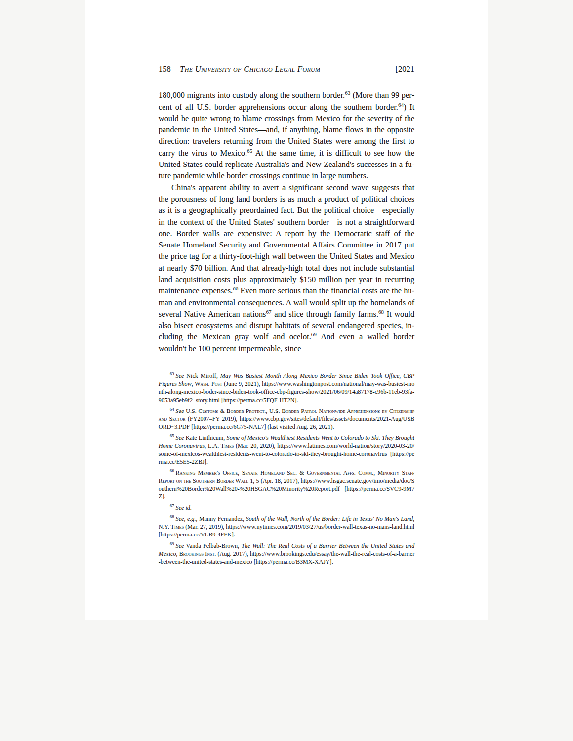158 The University of Chicago Legal Forum [2021
180,000 migrants into custody along the southern border.63 (More than 99 percent of all U.S. border apprehensions occur along the southern border.64) It would be quite wrong to blame crossings from Mexico for the severity of the pandemic in the United States—and, if anything, blame flows in the opposite direction: travelers returning from the United States were among the first to carry the virus to Mexico.65 At the same time, it is difficult to see how the United States could replicate Australia's and New Zealand's successes in a future pandemic while border crossings continue in large numbers.
China's apparent ability to avert a significant second wave suggests that the porousness of long land borders is as much a product of political choices as it is a geographically preordained fact. But the political choice—especially in the context of the United States' southern border—is not a straightforward one. Border walls are expensive: A report by the Democratic staff of the Senate Homeland Security and Governmental Affairs Committee in 2017 put the price tag for a thirty-foot-high wall between the United States and Mexico at nearly $70 billion. And that already-high total does not include substantial land acquisition costs plus approximately $150 million per year in recurring maintenance expenses.66 Even more serious than the financial costs are the human and environmental consequences. A wall would split up the homelands of several Native American nations67 and slice through family farms.68 It would also bisect ecosystems and disrupt habitats of several endangered species, including the Mexican gray wolf and ocelot.69 And even a walled border wouldn't be 100 percent impermeable, since
63 See Nick Miroff, May Was Busiest Month Along Mexico Border Since Biden Took Office, CBP Figures Show, Wash. Post (June 9, 2021), https://www.washingtonpost.com/national/may-was-busiest-month-along-mexico-boder-since-biden-took-office-cbp-figures-show/2021/06/09/14a87178-c96b-11eb-93fa-9053a95eb9f2_story.html [https://perma.cc/5FQF-HT2N].
64 See U.S. Customs & Border Protect., U.S. Border Patrol Nationwide Apprehensions by Citizenship and Sector (FY2007–FY 2019), https://www.cbp.gov/sites/default/files/assets/documents/2021-Aug/USBORD~3.PDF [https://perma.cc/6G75-NAL7] (last visited Aug. 26, 2021).
65 See Kate Linthicum, Some of Mexico's Wealthiest Residents Went to Colorado to Ski. They Brought Home Coronavirus, L.A. Times (Mar. 20, 2020), https://www.latimes.com/world-nation/story/2020-03-20/some-of-mexicos-wealthiest-residents-went-to-colorado-to-ski-they-brought-home-coronavirus [https://perma.cc/E5E5-2ZBJ].
66 Ranking Member's Office, Senate Homeland Sec. & Governmental Affs. Comm., Minority Staff Report on the Southern Border Wall 1, 5 (Apr. 18, 2017), https://www.hsgac.senate.gov/imo/media/doc/Southern%20Border%20Wall%20-%20HSGAC%20Minority%20Report.pdf [https://perma.cc/SVC9-9M7Z].
67 See id.
68 See, e.g., Manny Fernandez, South of the Wall, North of the Border: Life in Texas' No Man's Land, N.Y. Times (Mar. 27, 2019), https://www.nytimes.com/2019/03/27/us/border-wall-texas-no-mans-land.html [https://perma.cc/VLB9-4FFK].
69 See Vanda Felbab-Brown, The Wall: The Real Costs of a Barrier Between the United States and Mexico, Brookings Inst. (Aug. 2017), https://www.brookings.edu/essay/the-wall-the-real-costs-of-a-barrier-between-the-united-states-and-mexico [https://perma.cc/B3MX-XAJY].